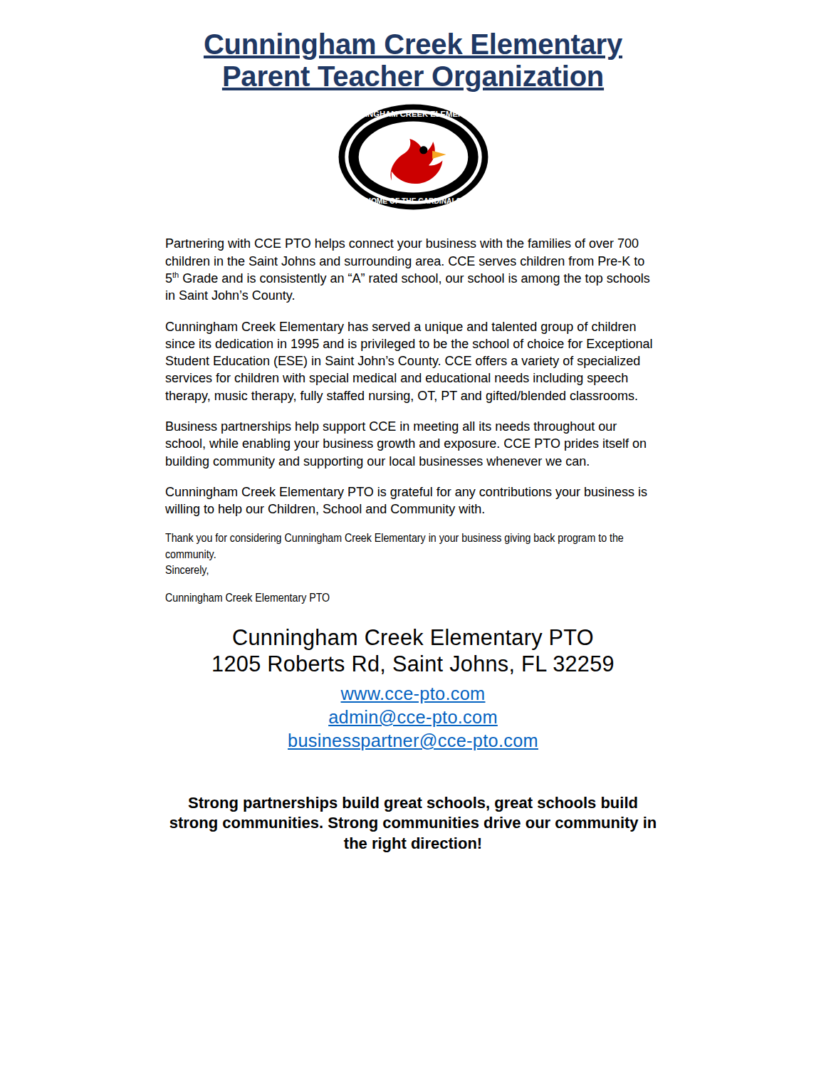Cunningham Creek Elementary Parent Teacher Organization
Partnering with CCE PTO helps connect your business with the families of over 700 children in the Saint Johns and surrounding area. CCE serves children from Pre-K to 5th Grade and is consistently an “A” rated school, our school is among the top schools in Saint John’s County.
Cunningham Creek Elementary has served a unique and talented group of children since its dedication in 1995 and is privileged to be the school of choice for Exceptional Student Education (ESE) in Saint John’s County. CCE offers a variety of specialized services for children with special medical and educational needs including speech therapy, music therapy, fully staffed nursing, OT, PT and gifted/blended classrooms.
Business partnerships help support CCE in meeting all its needs throughout our school, while enabling your business growth and exposure. CCE PTO prides itself on building community and supporting our local businesses whenever we can.
Cunningham Creek Elementary PTO is grateful for any contributions your business is willing to help our Children, School and Community with.
Thank you for considering Cunningham Creek Elementary in your business giving back program to the community.Sincerely,
Cunningham Creek Elementary PTO
Cunningham Creek Elementary PTO1205 Roberts Rd, Saint Johns, FL 32259
www.cce-pto.com
admin@cce-pto.com
businesspartner@cce-pto.com
Strong partnerships build great schools, great schools build strong communities. Strong communities drive our community in the right direction!